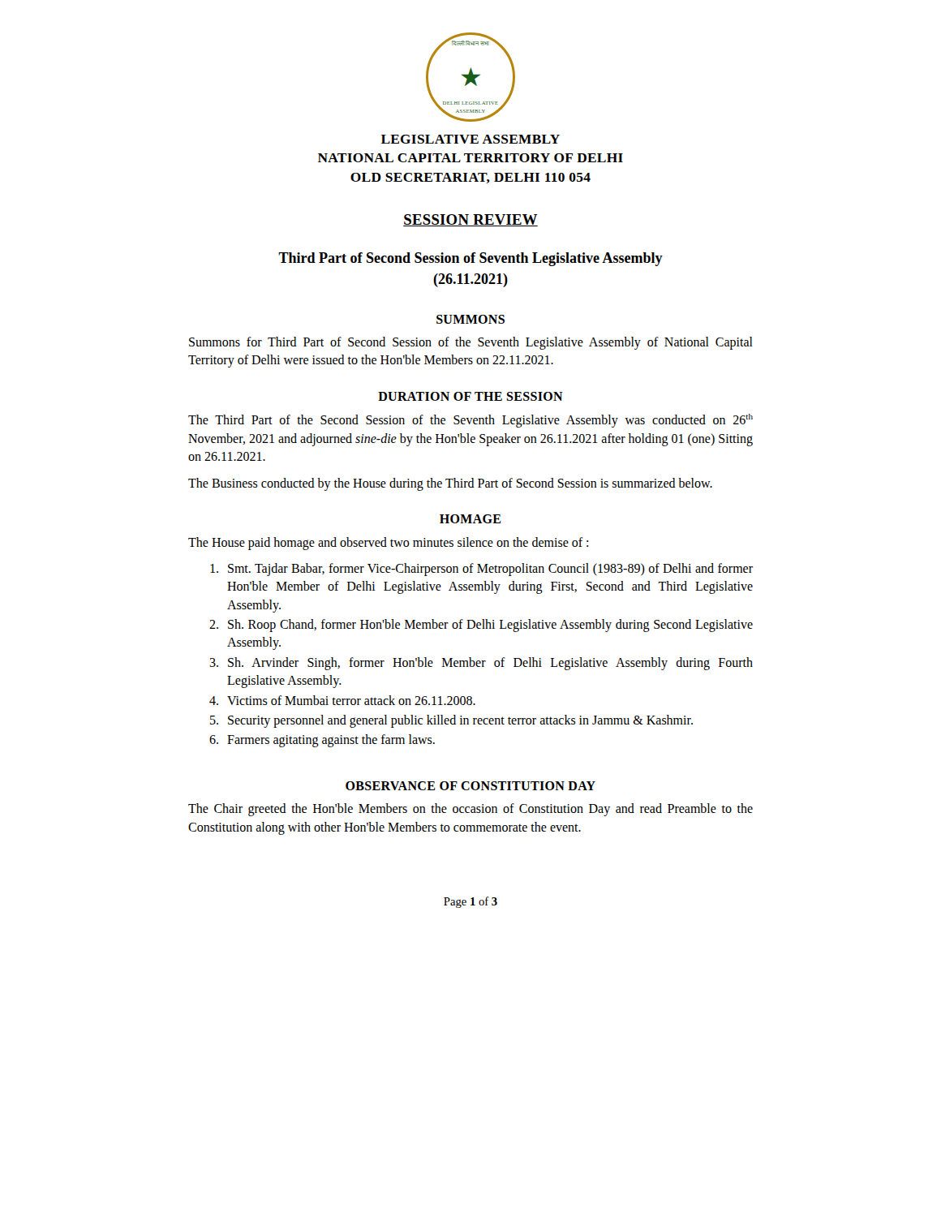दिल्ली विधान सभा
★
DELHI LEGISLATIVE ASSEMBLY
LEGISLATIVE ASSEMBLY
NATIONAL CAPITAL TERRITORY OF DELHI
OLD SECRETARIAT, DELHI 110 054
SESSION REVIEW
Third Part of Second Session of Seventh Legislative Assembly
(26.11.2021)
SUMMONS
Summons for Third Part of Second Session of the Seventh Legislative Assembly of National Capital Territory of Delhi were issued to the Hon'ble Members on 22.11.2021.
DURATION OF THE SESSION
The Third Part of the Second Session of the Seventh Legislative Assembly was conducted on 26th November, 2021 and adjourned sine-die by the Hon'ble Speaker on 26.11.2021 after holding 01 (one) Sitting on 26.11.2021.
The Business conducted by the House during the Third Part of Second Session is summarized below.
HOMAGE
The House paid homage and observed two minutes silence on the demise of :
Smt. Tajdar Babar, former Vice-Chairperson of Metropolitan Council (1983-89) of Delhi and former Hon'ble Member of Delhi Legislative Assembly during First, Second and Third Legislative Assembly.
Sh. Roop Chand, former Hon'ble Member of Delhi Legislative Assembly during Second Legislative Assembly.
Sh. Arvinder Singh, former Hon'ble Member of Delhi Legislative Assembly during Fourth Legislative Assembly.
Victims of Mumbai terror attack on 26.11.2008.
Security personnel and general public killed in recent terror attacks in Jammu & Kashmir.
Farmers agitating against the farm laws.
OBSERVANCE OF CONSTITUTION DAY
The Chair greeted the Hon'ble Members on the occasion of Constitution Day and read Preamble to the Constitution along with other Hon'ble Members to commemorate the event.
Page 1 of 3